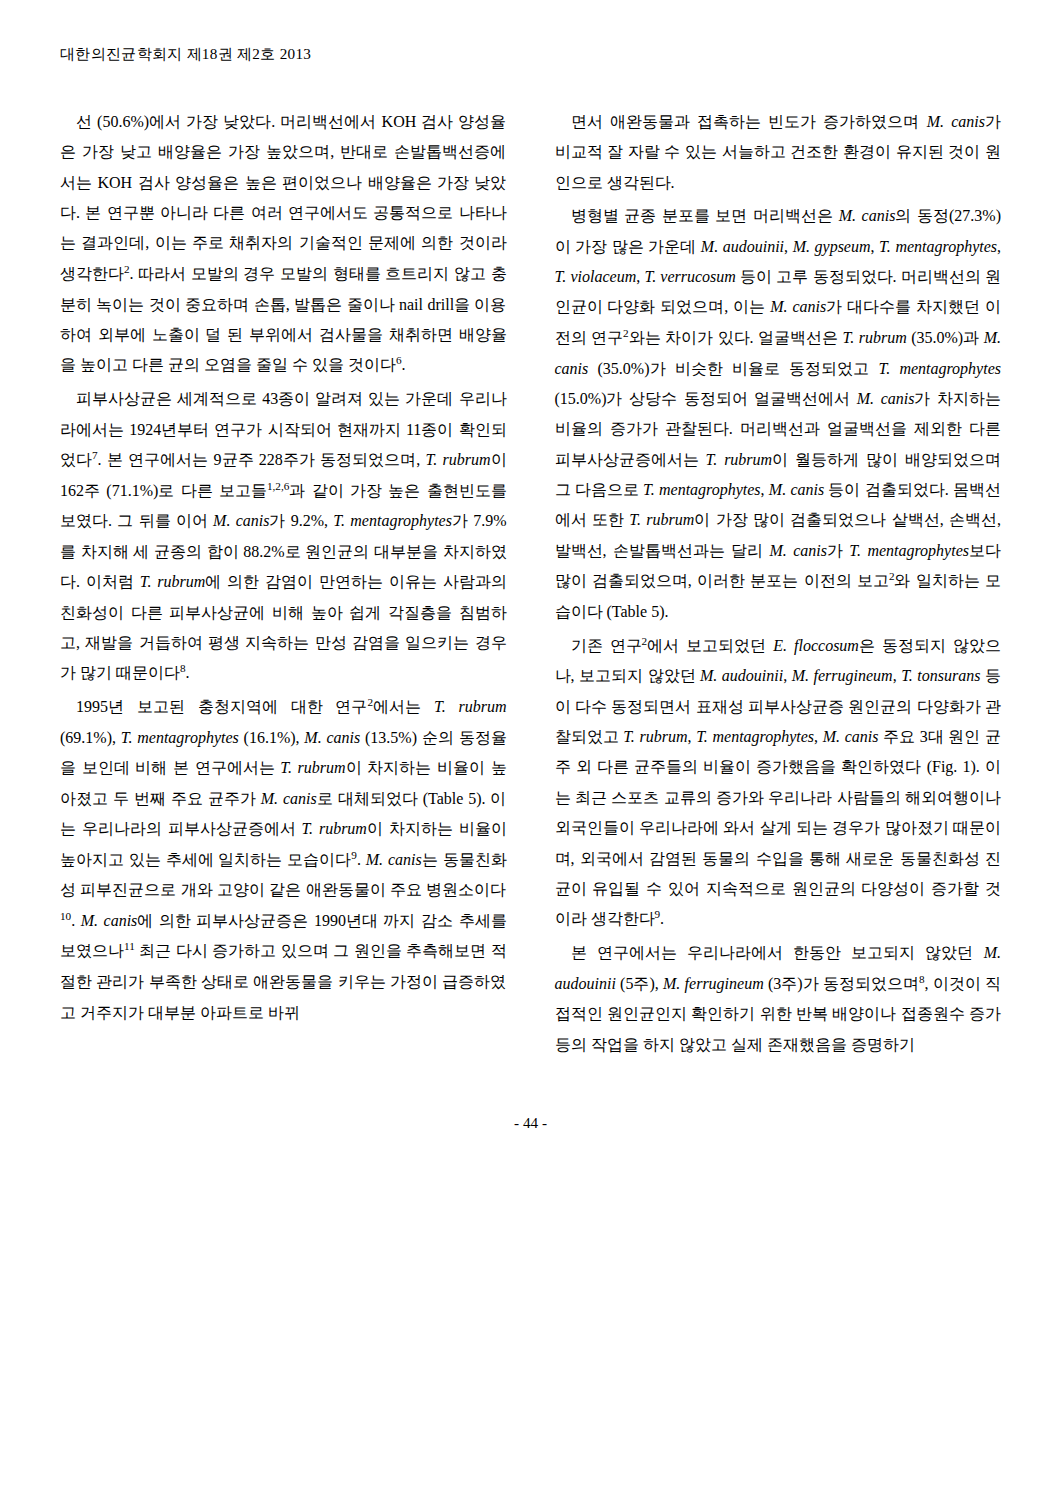대한의진균학회지 제18권 제2호 2013
선 (50.6%)에서 가장 낮았다. 머리백선에서 KOH 검사 양성율은 가장 낮고 배양율은 가장 높았으며, 반대로 손발톱백선증에서는 KOH 검사 양성율은 높은 편이었으나 배양율은 가장 낮았다. 본 연구뿐 아니라 다른 여러 연구에서도 공통적으로 나타나는 결과인데, 이는 주로 채취자의 기술적인 문제에 의한 것이라 생각한다2. 따라서 모발의 경우 모발의 형태를 흐트리지 않고 충분히 녹이는 것이 중요하며 손톱, 발톱은 줄이나 nail drill을 이용하여 외부에 노출이 덜 된 부위에서 검사물을 채취하면 배양율을 높이고 다른 균의 오염을 줄일 수 있을 것이다6.
피부사상균은 세계적으로 43종이 알려져 있는 가운데 우리나라에서는 1924년부터 연구가 시작되어 현재까지 11종이 확인되었다7. 본 연구에서는 9균주 228주가 동정되었으며, T. rubrum이 162주 (71.1%)로 다른 보고들1,2,6과 같이 가장 높은 출현빈도를 보였다. 그 뒤를 이어 M. canis가 9.2%, T. mentagrophytes가 7.9%를 차지해 세 균종의 합이 88.2%로 원인균의 대부분을 차지하였다. 이처럼 T. rubrum에 의한 감염이 만연하는 이유는 사람과의 친화성이 다른 피부사상균에 비해 높아 쉽게 각질층을 침범하고, 재발을 거듭하여 평생 지속하는 만성 감염을 일으키는 경우가 많기 때문이다8.
1995년 보고된 충청지역에 대한 연구2에서는 T. rubrum (69.1%), T. mentagrophytes (16.1%), M. canis (13.5%) 순의 동정율을 보인데 비해 본 연구에서는 T. rubrum이 차지하는 비율이 높아졌고 두 번째 주요 균주가 M. canis로 대체되었다 (Table 5). 이는 우리나라의 피부사상균증에서 T. rubrum이 차지하는 비율이 높아지고 있는 추세에 일치하는 모습이다9. M. canis는 동물친화성 피부진균으로 개와 고양이 같은 애완동물이 주요 병원소이다10. M. canis에 의한 피부사상균증은 1990년대 까지 감소 추세를 보였으나11 최근 다시 증가하고 있으며 그 원인을 추측해보면 적절한 관리가 부족한 상태로 애완동물을 키우는 가정이 급증하였고 거주지가 대부분 아파트로 바뀌
면서 애완동물과 접촉하는 빈도가 증가하였으며 M. canis가 비교적 잘 자랄 수 있는 서늘하고 건조한 환경이 유지된 것이 원인으로 생각된다.
병형별 균종 분포를 보면 머리백선은 M. canis의 동정(27.3%)이 가장 많은 가운데 M. audouinii, M. gypseum, T. mentagrophytes, T. violaceum, T. verrucosum 등이 고루 동정되었다. 머리백선의 원인균이 다양화 되었으며, 이는 M. canis가 대다수를 차지했던 이전의 연구2와는 차이가 있다. 얼굴백선은 T. rubrum (35.0%)과 M. canis (35.0%)가 비슷한 비율로 동정되었고 T. mentagrophytes (15.0%)가 상당수 동정되어 얼굴백선에서 M. canis가 차지하는 비율의 증가가 관찰된다. 머리백선과 얼굴백선을 제외한 다른 피부사상균증에서는 T. rubrum이 월등하게 많이 배양되었으며 그 다음으로 T. mentagrophytes, M. canis 등이 검출되었다. 몸백선에서 또한 T. rubrum이 가장 많이 검출되었으나 샅백선, 손백선, 발백선, 손발톱백선과는 달리 M. canis가 T. mentagrophytes보다 많이 검출되었으며, 이러한 분포는 이전의 보고2와 일치하는 모습이다 (Table 5).
기존 연구2에서 보고되었던 E. floccosum은 동정되지 않았으나, 보고되지 않았던 M. audouinii, M. ferrugineum, T. tonsurans 등이 다수 동정되면서 표재성 피부사상균증 원인균의 다양화가 관찰되었고 T. rubrum, T. mentagrophytes, M. canis 주요 3대 원인 균주 외 다른 균주들의 비율이 증가했음을 확인하였다 (Fig. 1). 이는 최근 스포츠 교류의 증가와 우리나라 사람들의 해외여행이나 외국인들이 우리나라에 와서 살게 되는 경우가 많아졌기 때문이며, 외국에서 감염된 동물의 수입을 통해 새로운 동물친화성 진균이 유입될 수 있어 지속적으로 원인균의 다양성이 증가할 것이라 생각한다9.
본 연구에서는 우리나라에서 한동안 보고되지 않았던 M. audouinii (5주), M. ferrugineum (3주)가 동정되었으며8, 이것이 직접적인 원인균인지 확인하기 위한 반복 배양이나 접종원수 증가 등의 작업을 하지 않았고 실제 존재했음을 증명하기
- 44 -